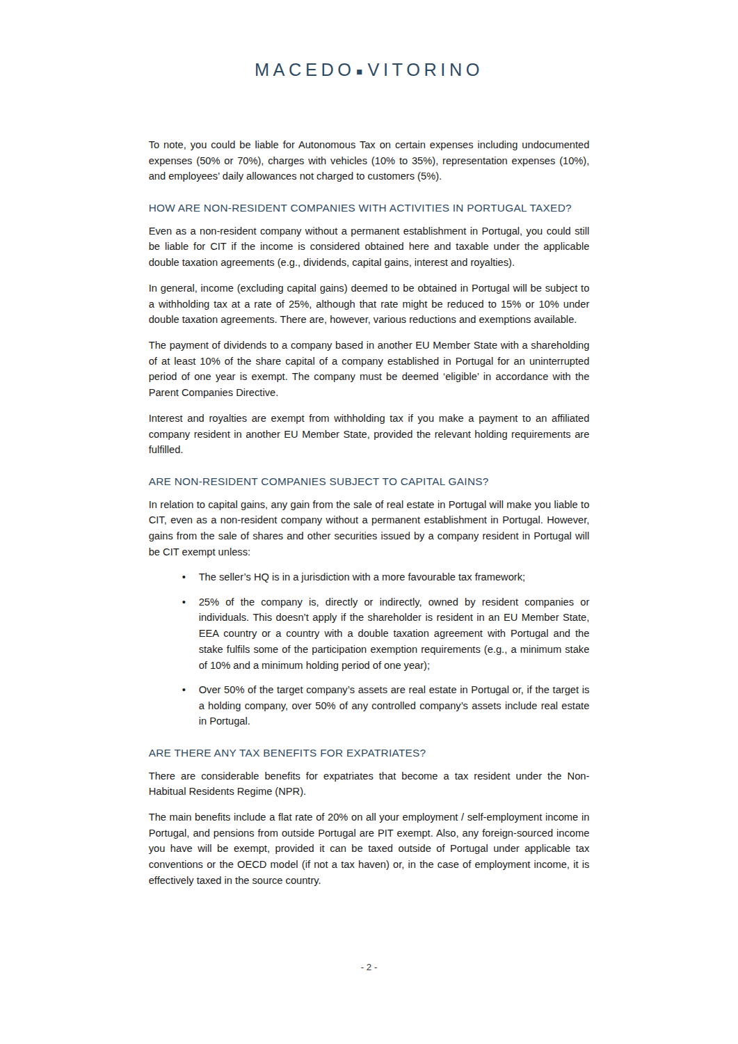MACEDO■VITORINO
To note, you could be liable for Autonomous Tax on certain expenses including undocumented expenses (50% or 70%), charges with vehicles (10% to 35%), representation expenses (10%), and employees’ daily allowances not charged to customers (5%).
How are non-resident companies with activities in Portugal taxed?
Even as a non-resident company without a permanent establishment in Portugal, you could still be liable for CIT if the income is considered obtained here and taxable under the applicable double taxation agreements (e.g., dividends, capital gains, interest and royalties).
In general, income (excluding capital gains) deemed to be obtained in Portugal will be subject to a withholding tax at a rate of 25%, although that rate might be reduced to 15% or 10% under double taxation agreements. There are, however, various reductions and exemptions available.
The payment of dividends to a company based in another EU Member State with a shareholding of at least 10% of the share capital of a company established in Portugal for an uninterrupted period of one year is exempt. The company must be deemed ‘eligible’ in accordance with the Parent Companies Directive.
Interest and royalties are exempt from withholding tax if you make a payment to an affiliated company resident in another EU Member State, provided the relevant holding requirements are fulfilled.
Are non-resident companies subject to capital gains?
In relation to capital gains, any gain from the sale of real estate in Portugal will make you liable to CIT, even as a non-resident company without a permanent establishment in Portugal. However, gains from the sale of shares and other securities issued by a company resident in Portugal will be CIT exempt unless:
The seller’s HQ is in a jurisdiction with a more favourable tax framework;
25% of the company is, directly or indirectly, owned by resident companies or individuals. This doesn’t apply if the shareholder is resident in an EU Member State, EEA country or a country with a double taxation agreement with Portugal and the stake fulfils some of the participation exemption requirements (e.g., a minimum stake of 10% and a minimum holding period of one year);
Over 50% of the target company’s assets are real estate in Portugal or, if the target is a holding company, over 50% of any controlled company’s assets include real estate in Portugal.
Are there any tax benefits for expatriates?
There are considerable benefits for expatriates that become a tax resident under the Non-Habitual Residents Regime (NPR).
The main benefits include a flat rate of 20% on all your employment / self-employment income in Portugal, and pensions from outside Portugal are PIT exempt. Also, any foreign-sourced income you have will be exempt, provided it can be taxed outside of Portugal under applicable tax conventions or the OECD model (if not a tax haven) or, in the case of employment income, it is effectively taxed in the source country.
- 2 -